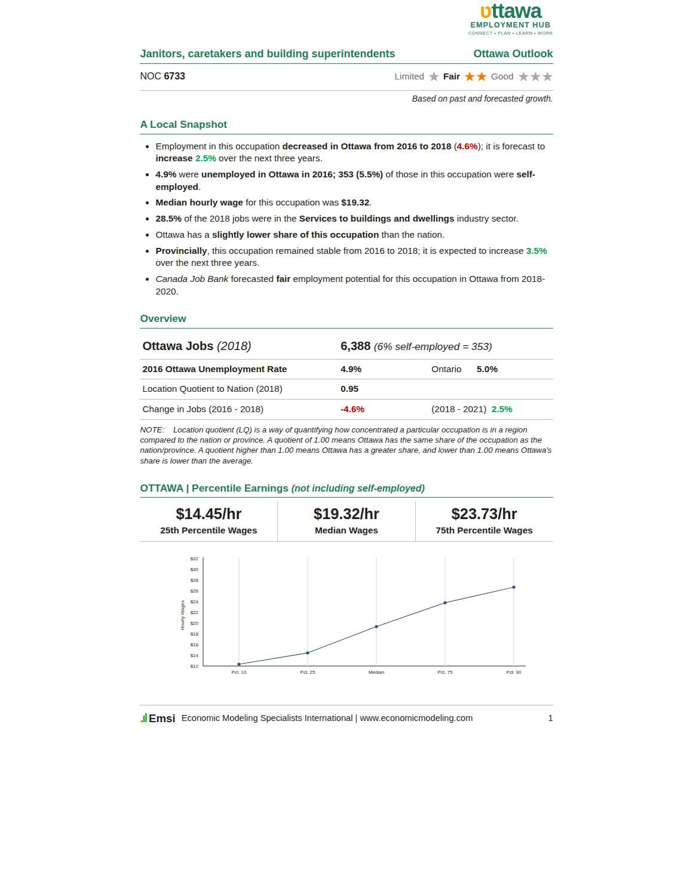ʋttawa
EMPLOYMENT HUB
CONNECT • PLAN • LEARN • WORK
Janitors, caretakers and building superintendents
Ottawa Outlook
NOC 6733
Limited ★ Fair ★★ Good ★★★
Based on past and forecasted growth.
A Local Snapshot
Employment in this occupation decreased in Ottawa from 2016 to 2018 (4.6%); it is forecast to increase 2.5% over the next three years.
4.9% were unemployed in Ottawa in 2016; 353 (5.5%) of those in this occupation were self-employed.
Median hourly wage for this occupation was $19.32.
28.5% of the 2018 jobs were in the Services to buildings and dwellings industry sector.
Ottawa has a slightly lower share of this occupation than the nation.
Provincially, this occupation remained stable from 2016 to 2018; it is expected to increase 3.5% over the next three years.
Canada Job Bank forecasted fair employment potential for this occupation in Ottawa from 2018-2020.
Overview
| Ottawa Jobs (2018) | 6,388 (6% self-employed = 353) |
| 2016 Ottawa Unemployment Rate | 4.9% | Ontario 5.0% |
| Location Quotient to Nation (2018) | 0.95 | |
| Change in Jobs (2016 - 2018) | -4.6% | (2018 - 2021) 2.5% |
NOTE: Location quotient (LQ) is a way of quantifying how concentrated a particular occupation is in a region compared to the nation or province. A quotient of 1.00 means Ottawa has the same share of the occupation as the nation/province. A quotient higher than 1.00 means Ottawa has a greater share, and lower than 1.00 means Ottawa's share is lower than the average.
OTTAWA | Percentile Earnings (not including self-employed)
| $14.45/hr 25th Percentile Wages | $19.32/hr Median Wages | $23.73/hr 75th Percentile Wages |
$32 $30 $28 $26 $24 $22 $20 $18 $16 $14 $12 Hourly Wages Pct. 10 Pct. 25 Median Pct. 75 Pct. 90
.ıl Emsi
Economic Modeling Specialists International | www.economicmodeling.com
1